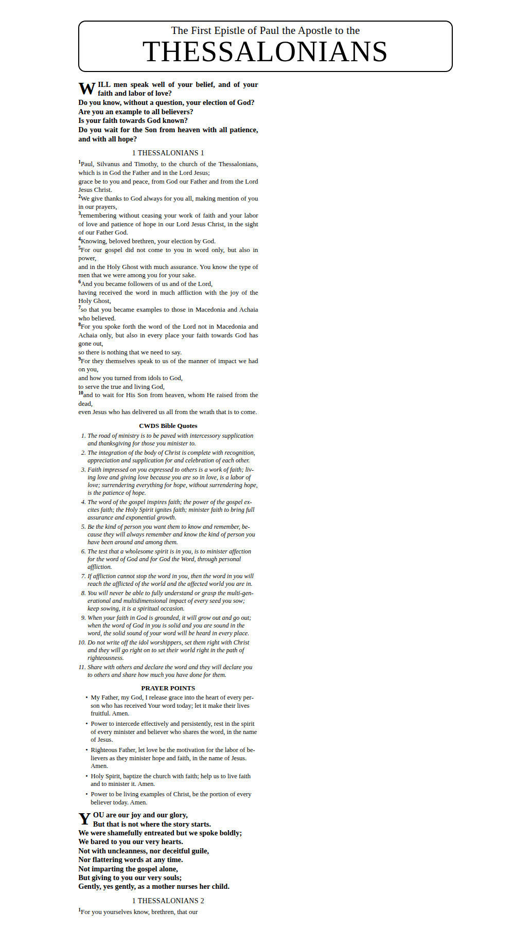The First Epistle of Paul the Apostle to the
THESSALONIANS
WILL men speak well of your belief, and of your faith and labor of love?
Do you know, without a question, your election of God?
Are you an example to all believers?
Is your faith towards God known?
Do you wait for the Son from heaven with all patience, and with all hope?
1 THESSALONIANS 1
1Paul, Silvanus and Timothy, to the church of the Thessalonians, which is in God the Father and in the Lord Jesus;
grace be to you and peace, from God our Father and from the Lord Jesus Christ.
2We give thanks to God always for you all, making mention of you in our prayers,
3remembering without ceasing your work of faith and your labor of love and patience of hope in our Lord Jesus Christ, in the sight of our Father God.
4Knowing, beloved brethren, your election by God.
5For our gospel did not come to you in word only, but also in power,
and in the Holy Ghost with much assurance. You know the type of men that we were among you for your sake.
6And you became followers of us and of the Lord,
having received the word in much affliction with the joy of the Holy Ghost,
7so that you became examples to those in Macedonia and Achaia who believed.
8For you spoke forth the word of the Lord not in Macedonia and Achaia only, but also in every place your faith towards God has gone out,
so there is nothing that we need to say.
9For they themselves speak to us of the manner of impact we had on you,
and how you turned from idols to God,
to serve the true and living God,
10and to wait for His Son from heaven, whom He raised from the dead,
even Jesus who has delivered us all from the wrath that is to come.
CWDS Bible Quotes
The road of ministry is to be paved with intercessory supplication and thanksgiving for those you minister to.
The integration of the body of Christ is complete with recognition, appreciation and supplication for and celebration of each other.
Faith impressed on you expressed to others is a work of faith; living love and giving love because you are so in love, is a labor of love; surrendering everything for hope, without surrendering hope, is the patience of hope.
The word of the gospel inspires faith; the power of the gospel excites faith; the Holy Spirit ignites faith; minister faith to bring full assurance and exponential growth.
Be the kind of person you want them to know and remember, because they will always remember and know the kind of person you have been around and among them.
The test that a wholesome spirit is in you, is to minister affection for the word of God and for God the Word, through personal affliction.
If affliction cannot stop the word in you, then the word in you will reach the afflicted of the world and the affected world you are in.
You will never be able to fully understand or grasp the multi-generational and multidimensional impact of every seed you sow; keep sowing, it is a spiritual occasion.
When your faith in God is grounded, it will grow out and go out; when the word of God in you is solid and you are sound in the word, the solid sound of your word will be heard in every place.
Do not write off the idol worshippers, set them right with Christ and they will go right on to set their world right in the path of righteousness.
Share with others and declare the word and they will declare you to others and share how much you have done for them.
PRAYER POINTS
My Father, my God, I release grace into the heart of every person who has received Your word today; let it make their lives fruitful. Amen.
Power to intercede effectively and persistently, rest in the spirit of every minister and believer who shares the word, in the name of Jesus.
Righteous Father, let love be the motivation for the labor of believers as they minister hope and faith, in the name of Jesus. Amen.
Holy Spirit, baptize the church with faith; help us to live faith and to minister it. Amen.
Power to be living examples of Christ, be the portion of every believer today. Amen.
YOU are our joy and our glory,
But that is not where the story starts.
We were shamefully entreated but we spoke boldly; We bared to you our very hearts. Not with uncleanness, nor deceitful guile, Nor flattering words at any time. Not imparting the gospel alone, But giving to you our very souls; Gently, yes gently, as a mother nurses her child.
1 THESSALONIANS 2
1For you yourselves know, brethren, that our